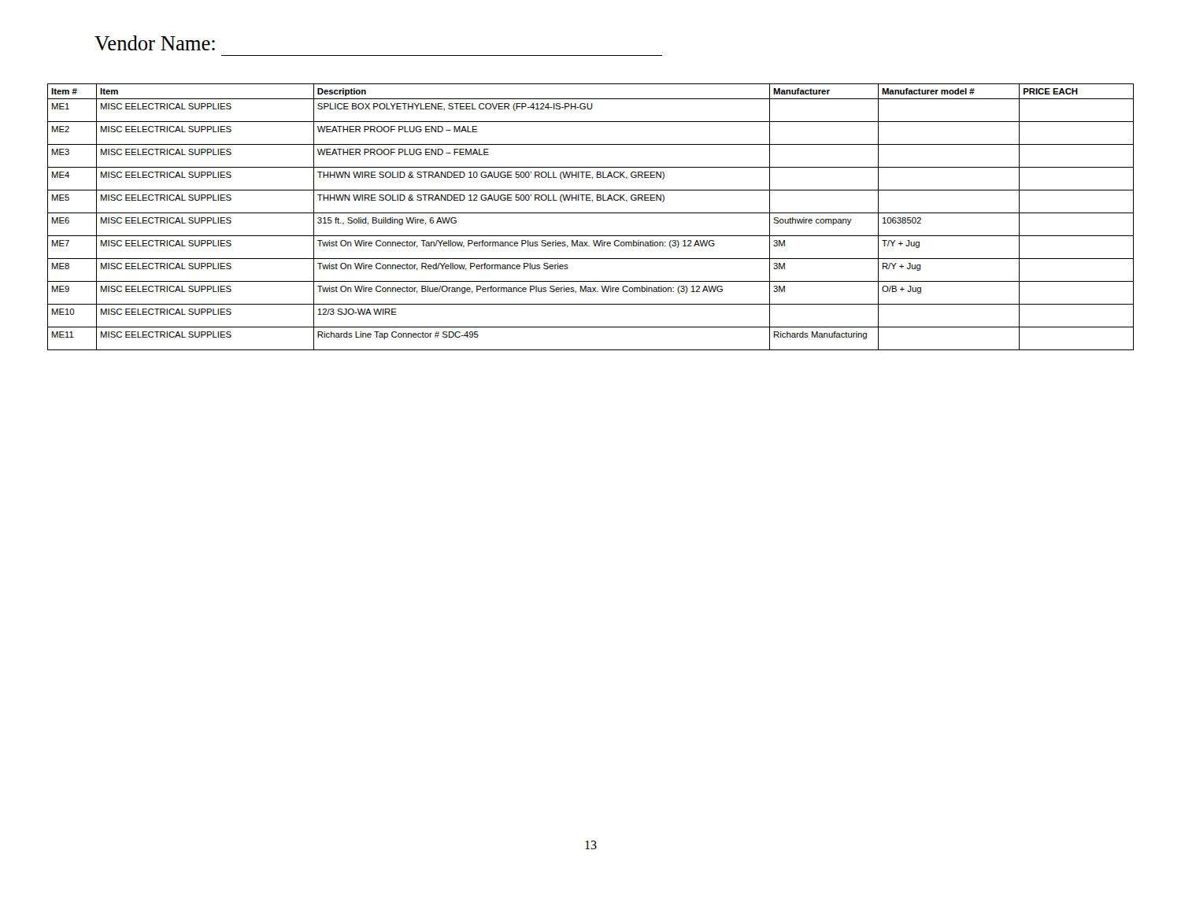Vendor Name:
| Item # | Item | Description | Manufacturer | Manufacturer model # | PRICE EACH |
| --- | --- | --- | --- | --- | --- |
| ME1 | MISC EELECTRICAL SUPPLIES | SPLICE BOX POLYETHYLENE, STEEL COVER (FP-4124-IS-PH-GU | | | |
| ME2 | MISC EELECTRICAL SUPPLIES | WEATHER PROOF PLUG END – MALE | | | |
| ME3 | MISC EELECTRICAL SUPPLIES | WEATHER PROOF PLUG END – FEMALE | | | |
| ME4 | MISC EELECTRICAL SUPPLIES | THHWN WIRE SOLID & STRANDED 10 GAUGE 500’ ROLL (WHITE, BLACK, GREEN) | | | |
| ME5 | MISC EELECTRICAL SUPPLIES | THHWN WIRE SOLID & STRANDED 12 GAUGE 500’ ROLL (WHITE, BLACK, GREEN) | | | |
| ME6 | MISC EELECTRICAL SUPPLIES | 315 ft., Solid, Building Wire, 6 AWG | Southwire company | 10638502 | |
| ME7 | MISC EELECTRICAL SUPPLIES | Twist On Wire Connector, Tan/Yellow, Performance Plus Series, Max. Wire Combination: (3) 12 AWG | 3M | T/Y + Jug | |
| ME8 | MISC EELECTRICAL SUPPLIES | Twist On Wire Connector, Red/Yellow, Performance Plus Series | 3M | R/Y + Jug | |
| ME9 | MISC EELECTRICAL SUPPLIES | Twist On Wire Connector, Blue/Orange, Performance Plus Series, Max. Wire Combination: (3) 12 AWG | 3M | O/B + Jug | |
| ME10 | MISC EELECTRICAL SUPPLIES | 12/3 SJO-WA WIRE | | | |
| ME11 | MISC EELECTRICAL SUPPLIES | Richards Line Tap Connector # SDC-495 | Richards Manufacturing | | |
13